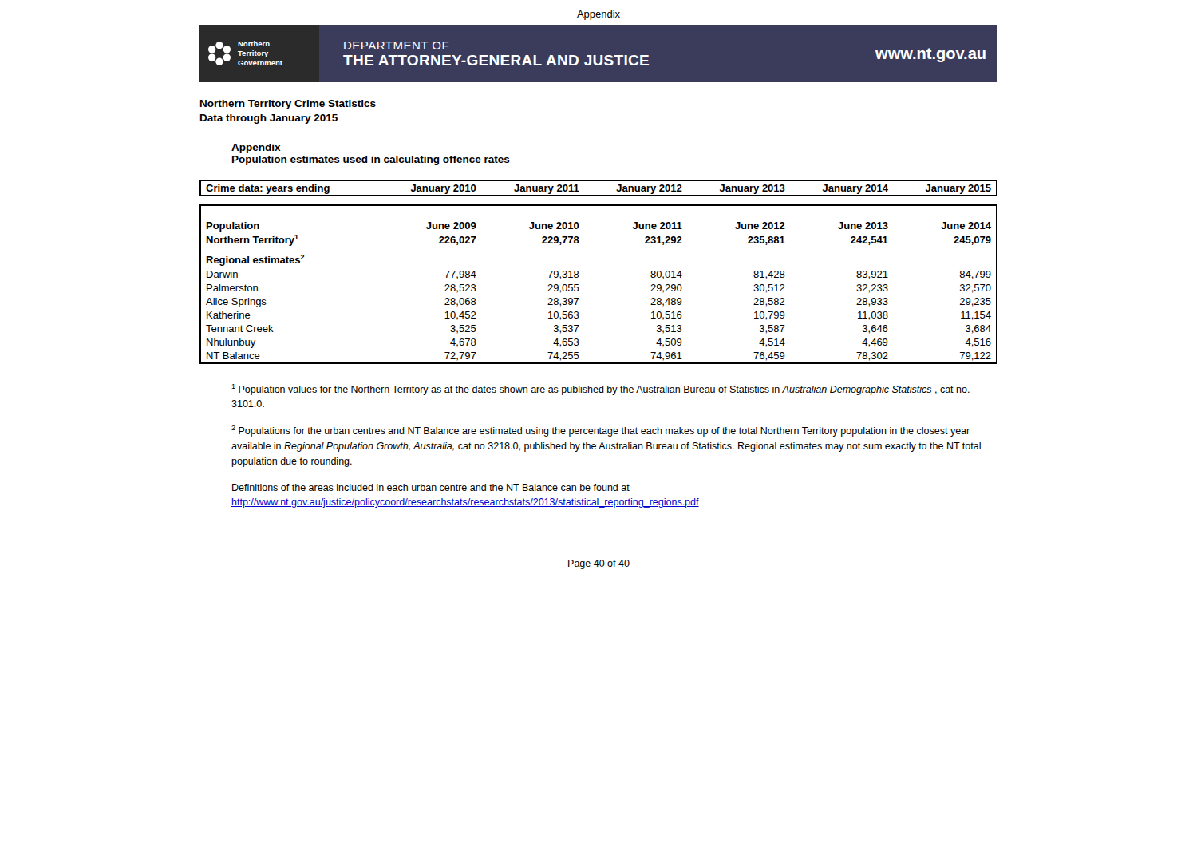Appendix
Northern
Territory
Government
DEPARTMENT OF
THE ATTORNEY-GENERAL AND JUSTICE
www.nt.gov.au
Northern Territory Crime Statistics
Data through January 2015
Appendix
Population estimates used in calculating offence rates
| Crime data: years ending | January 2010 | January 2011 | January 2012 | January 2013 | January 2014 | January 2015 |
| Population | June 2009 | June 2010 | June 2011 | June 2012 | June 2013 | June 2014 |
| Northern Territory 1 | 226,027 | 229,778 | 231,292 | 235,881 | 242,541 | 245,079 |
| Regional estimates 2 | | |
| Darwin | 77,984 | 79,318 | 80,014 | 81,428 | 83,921 | 84,799 |
| Palmerston | 28,523 | 29,055 | 29,290 | 30,512 | 32,233 | 32,570 |
| Alice Springs | 28,068 | 28,397 | 28,489 | 28,582 | 28,933 | 29,235 |
| Katherine | 10,452 | 10,563 | 10,516 | 10,799 | 11,038 | 11,154 |
| Tennant Creek | 3,525 | 3,537 | 3,513 | 3,587 | 3,646 | 3,684 |
| Nhulunbuy | 4,678 | 4,653 | 4,509 | 4,514 | 4,469 | 4,516 |
| NT Balance | 72,797 | 74,255 | 74,961 | 76,459 | 78,302 | 79,122 |
1 Population values for the Northern Territory as at the dates shown are as published by the Australian Bureau of Statistics in Australian Demographic Statistics , cat no. 3101.0.
2 Populations for the urban centres and NT Balance are estimated using the percentage that each makes up of the total Northern Territory population in the closest year available in Regional Population Growth, Australia, cat no 3218.0, published by the Australian Bureau of Statistics. Regional estimates may not sum exactly to the NT total population due to rounding.
Definitions of the areas included in each urban centre and the NT Balance can be found at
http://www.nt.gov.au/justice/policycoord/researchstats/researchstats/2013/statistical_reporting_regions.pdf
Page 40 of 40